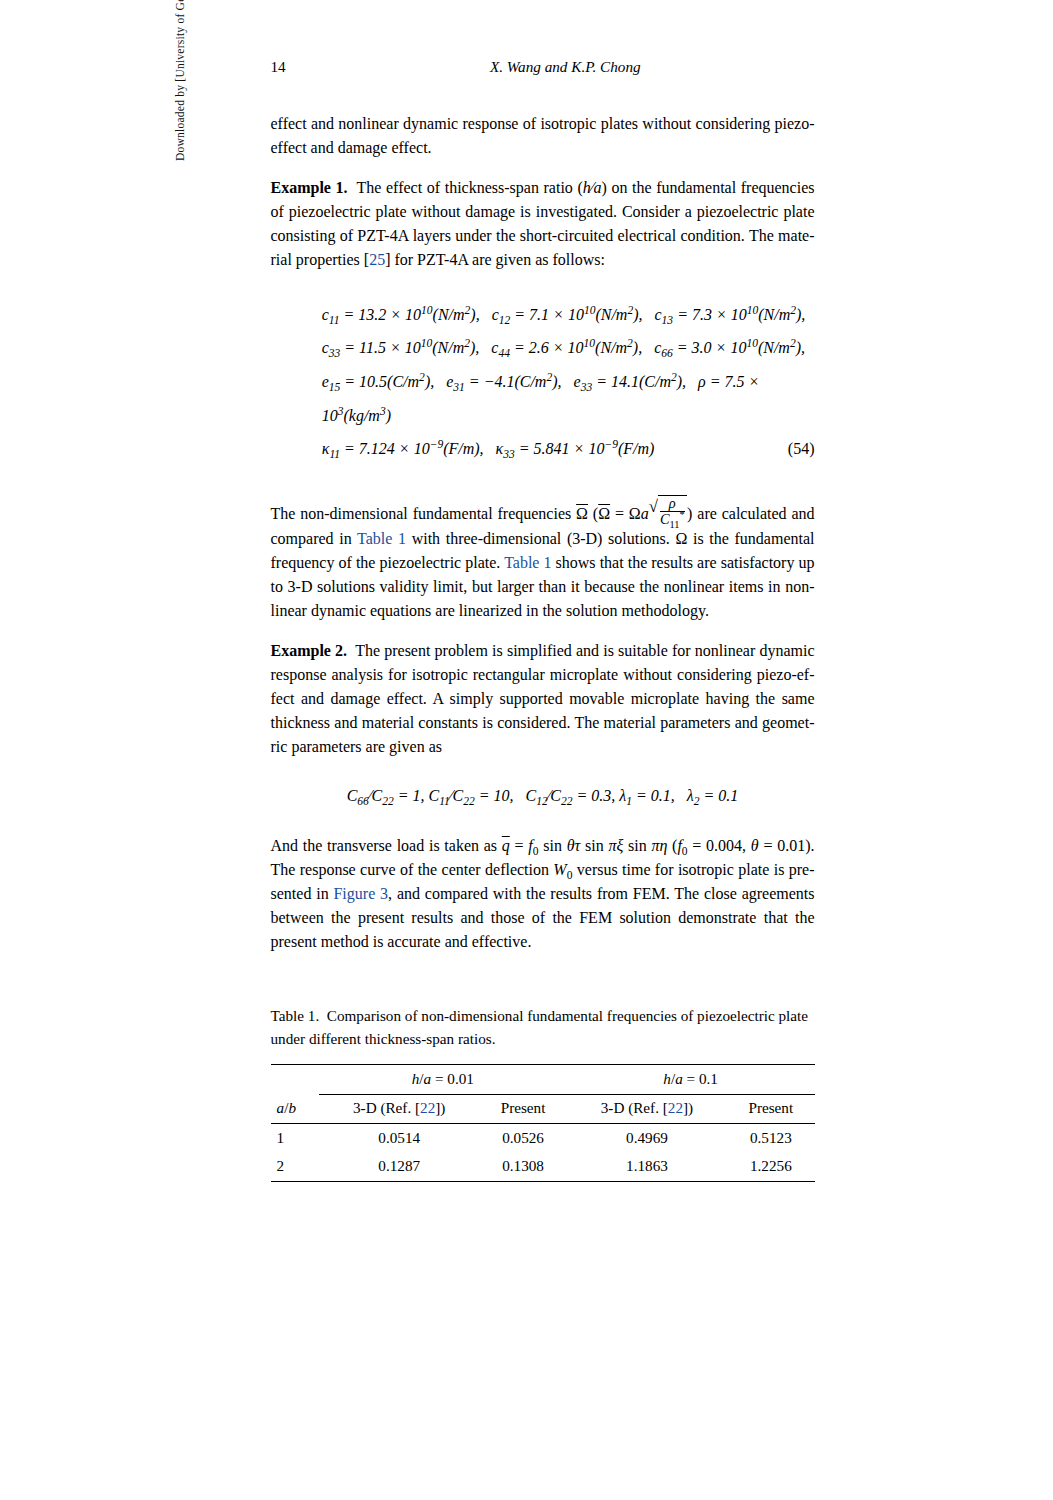Downloaded by [University of Georgia] at 07:26 28 October 2013
14
X. Wang and K.P. Chong
effect and nonlinear dynamic response of isotropic plates without considering piezo-effect and damage effect.
Example 1. The effect of thickness-span ratio (h⁄a) on the fundamental frequencies of piezoelectric plate without damage is investigated. Consider a piezoelectric plate consisting of PZT-4A layers under the short-circuited electrical condition. The material properties [25] for PZT-4A are given as follows:
c11 = 13.2 × 1010(N/m2), c12 = 7.1 × 1010(N/m2), c13 = 7.3 × 1010(N/m2), c33 = 11.5 × 1010(N/m2), c44 = 2.6 × 1010(N/m2), c66 = 3.0 × 1010(N/m2), e15 = 10.5(C/m2), e31 = −4.1(C/m2), e33 = 14.1(C/m2), ρ = 7.5 × 103(kg/m3) κ11 = 7.124 × 10−9(F/m), κ33 = 5.841 × 10−9(F/m)(54)
The non-dimensional fundamental frequencies Ω (Ω = ΩaρC11*) are calculated and compared in Table 1 with three-dimensional (3-D) solutions. Ω is the fundamental frequency of the piezoelectric plate. Table 1 shows that the results are satisfactory up to 3-D solutions validity limit, but larger than it because the nonlinear items in nonlinear dynamic equations are linearized in the solution methodology.
Example 2. The present problem is simplified and is suitable for nonlinear dynamic response analysis for isotropic rectangular microplate without considering piezo-effect and damage effect. A simply supported movable microplate having the same thickness and material constants is considered. The material parameters and geometric parameters are given as
C66⁄C22 = 1, C11⁄C22 = 10, C12⁄C22 = 0.3, λ1 = 0.1, λ2 = 0.1
And the transverse load is taken as q = f0 sin θτ sin πξ sin πη (f0 = 0.004, θ = 0.01). The response curve of the center deflection W0 versus time for isotropic plate is presented in Figure 3, and compared with the results from FEM. The close agreements between the present results and those of the FEM solution demonstrate that the present method is accurate and effective.
Table 1. Comparison of non-dimensional fundamental frequencies of piezoelectric plate under different thickness-span ratios.
| | h / a = 0.01 | h / a = 0.1 |
| --- | --- | --- |
| a / b | 3-D (Ref. [ 22 ]) | Present | 3-D (Ref. [ 22 ]) | Present |
| 1 | 0.0514 | 0.0526 | 0.4969 | 0.5123 |
| 2 | 0.1287 | 0.1308 | 1.1863 | 1.2256 |